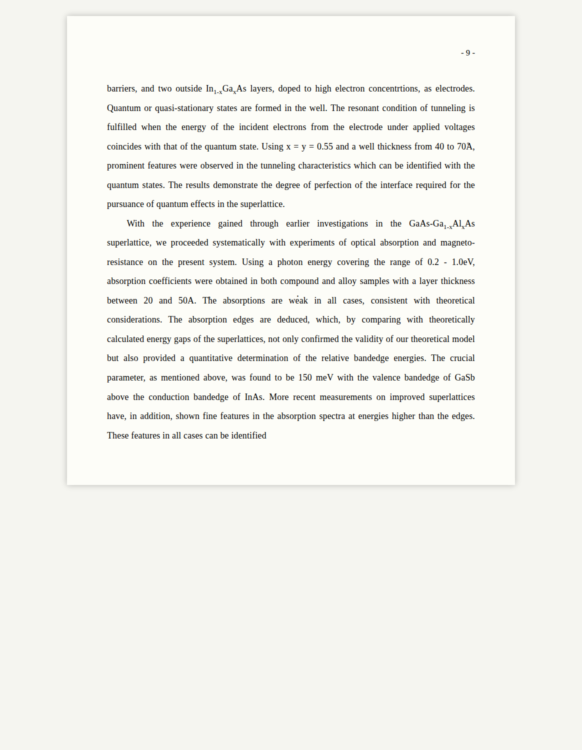- 9 -
barriers, and two outside In1-xGaxAs layers, doped to high electron concentrtions, as electrodes. Quantum or quasi-stationary states are formed in the well. The resonant condition of tunneling is fulfilled when the energy of the incident electrons from the electrode under applied voltages coincides with that of the quantum state. Using x = y = 0.55 and a well thickness from 40 to 70A, prominent features were observed in the tunneling characteristics which can be identified with the quantum states. The results demonstrate the degree of perfection of the interface required for the pursuance of quantum effects in the superlattice.
With the experience gained through earlier investigations in the GaAs-Ga1-xAlxAs superlattice, we proceeded systematically with experiments of optical absorption and magneto-resistance on the present system. Using a photon energy covering the range of 0.2 - 1.0eV, absorption coefficients were obtained in both compound and alloy samples with a layer thickness between 20 and 50A. The absorptions are weak in all cases, consistent with theoretical considerations. The absorption edges are deduced, which, by comparing with theoretically calculated energy gaps of the superlattices, not only confirmed the validity of our theoretical model but also provided a quantitative determination of the relative bandedge energies. The crucial parameter, as mentioned above, was found to be 150 meV with the valence bandedge of GaSb above the conduction bandedge of InAs. More recent measurements on improved superlattices have, in addition, shown fine features in the absorption spectra at energies higher than the edges. These features in all cases can be identified